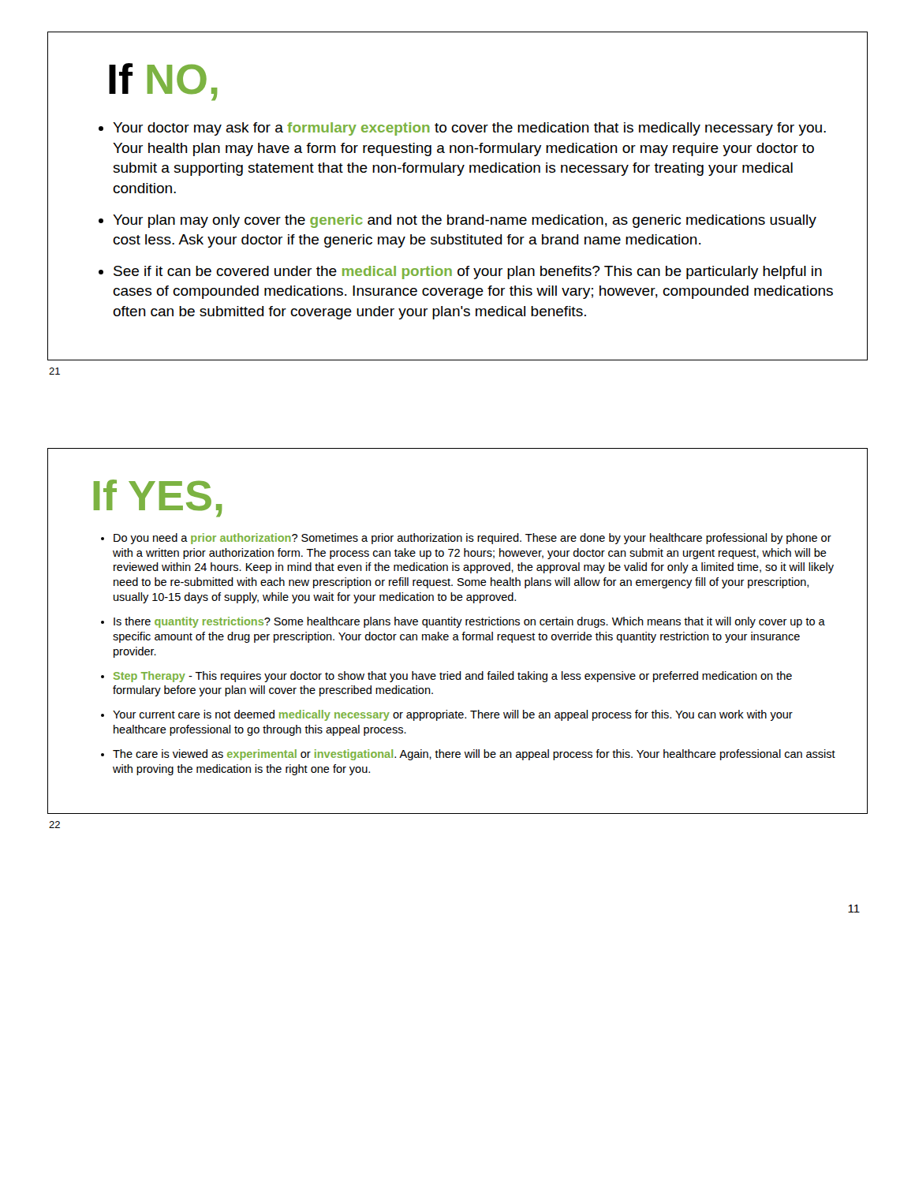If NO,
Your doctor may ask for a formulary exception to cover the medication that is medically necessary for you. Your health plan may have a form for requesting a non-formulary medication or may require your doctor to submit a supporting statement that the non-formulary medication is necessary for treating your medical condition.
Your plan may only cover the generic and not the brand-name medication, as generic medications usually cost less. Ask your doctor if the generic may be substituted for a brand name medication.
See if it can be covered under the medical portion of your plan benefits? This can be particularly helpful in cases of compounded medications. Insurance coverage for this will vary; however, compounded medications often can be submitted for coverage under your plan's medical benefits.
21
If YES,
Do you need a prior authorization? Sometimes a prior authorization is required. These are done by your healthcare professional by phone or with a written prior authorization form. The process can take up to 72 hours; however, your doctor can submit an urgent request, which will be reviewed within 24 hours. Keep in mind that even if the medication is approved, the approval may be valid for only a limited time, so it will likely need to be re-submitted with each new prescription or refill request. Some health plans will allow for an emergency fill of your prescription, usually 10-15 days of supply, while you wait for your medication to be approved.
Is there quantity restrictions? Some healthcare plans have quantity restrictions on certain drugs. Which means that it will only cover up to a specific amount of the drug per prescription. Your doctor can make a formal request to override this quantity restriction to your insurance provider.
Step Therapy - This requires your doctor to show that you have tried and failed taking a less expensive or preferred medication on the formulary before your plan will cover the prescribed medication.
Your current care is not deemed medically necessary or appropriate. There will be an appeal process for this. You can work with your healthcare professional to go through this appeal process.
The care is viewed as experimental or investigational. Again, there will be an appeal process for this. Your healthcare professional can assist with proving the medication is the right one for you.
22
11